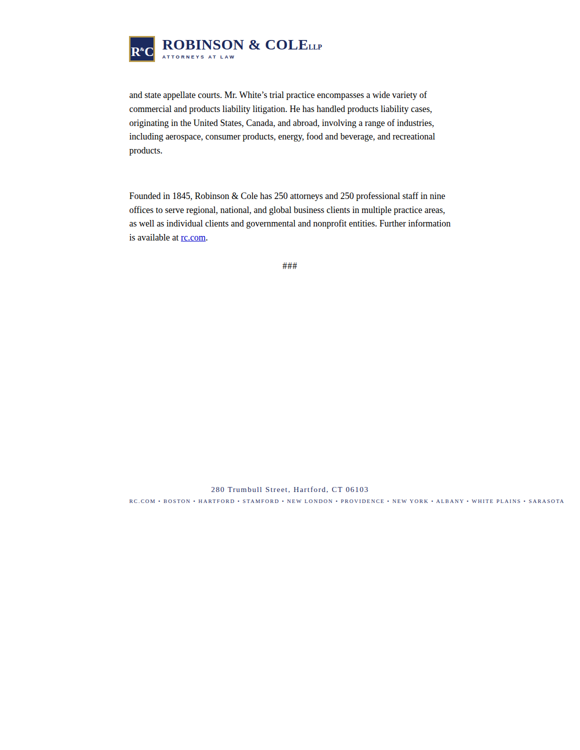R&C
ROBINSON & COLELLP
ATTORNEYS AT LAW
and state appellate courts. Mr. White’s trial practice encompasses a wide variety of commercial and products liability litigation. He has handled products liability cases, originating in the United States, Canada, and abroad, involving a range of industries, including aerospace, consumer products, energy, food and beverage, and recreational products.
Founded in 1845, Robinson & Cole has 250 attorneys and 250 professional staff in nine offices to serve regional, national, and global business clients in multiple practice areas, as well as individual clients and governmental and nonprofit entities. Further information is available at rc.com.
###
280 Trumbull Street, Hartford, CT 06103
RC.COM • BOSTON • HARTFORD • STAMFORD • NEW LONDON • PROVIDENCE • NEW YORK • ALBANY • WHITE PLAINS • SARASOTA